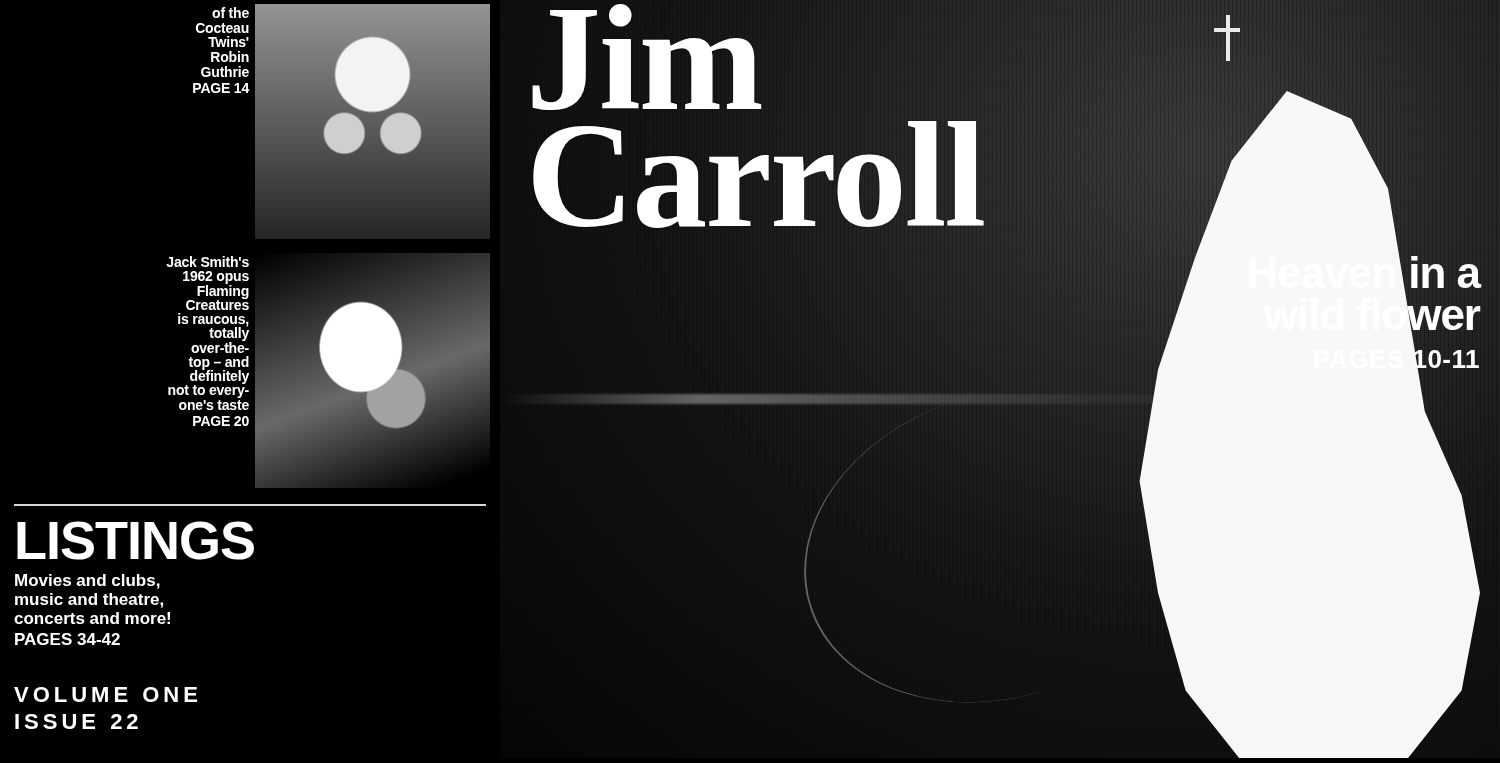of the
Cocteau
Twins'
Robin
Guthrie PAGE 14
Jack Smith's
1962 opus
Flaming
Creatures
is raucous,
totally
over-the-
top – and
definitely
not to every-
one's taste PAGE 20
Listings
Movies and clubs,
music and theatre,
concerts and more! PAGES 34-42
Volume One
Issue 22
Jim
Carroll
Heaven in a
wild flower
PAGES 10-11